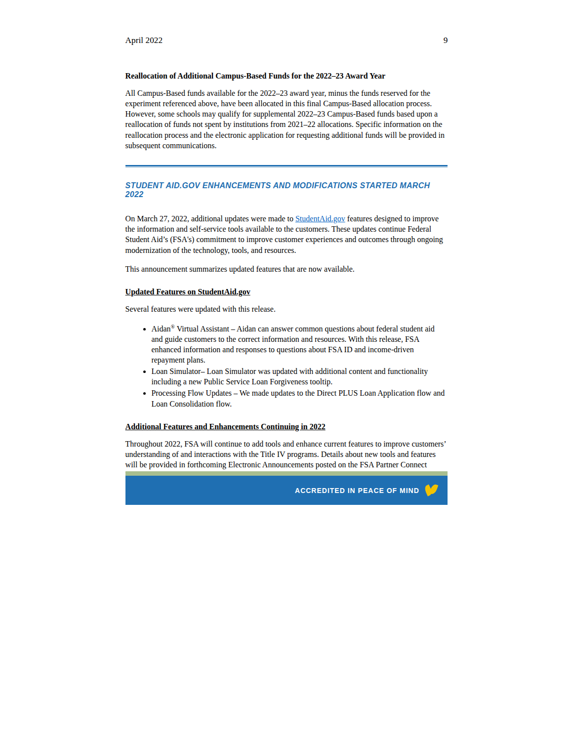April 2022 9
Reallocation of Additional Campus-Based Funds for the 2022–23 Award Year
All Campus-Based funds available for the 2022–23 award year, minus the funds reserved for the experiment referenced above, have been allocated in this final Campus-Based allocation process. However, some schools may qualify for supplemental 2022–23 Campus-Based funds based upon a reallocation of funds not spent by institutions from 2021–22 allocations. Specific information on the reallocation process and the electronic application for requesting additional funds will be provided in subsequent communications.
STUDENT AID.GOV ENHANCEMENTS AND MODIFICATIONS STARTED MARCH 2022
On March 27, 2022, additional updates were made to StudentAid.gov features designed to improve the information and self-service tools available to the customers. These updates continue Federal Student Aid’s (FSA's) commitment to improve customer experiences and outcomes through ongoing modernization of the technology, tools, and resources.
This announcement summarizes updated features that are now available.
Updated Features on StudentAid.gov
Several features were updated with this release.
Aidan® Virtual Assistant – Aidan can answer common questions about federal student aid and guide customers to the correct information and resources. With this release, FSA enhanced information and responses to questions about FSA ID and income-driven repayment plans.
Loan Simulator– Loan Simulator was updated with additional content and functionality including a new Public Service Loan Forgiveness tooltip.
Processing Flow Updates – We made updates to the Direct PLUS Loan Application flow and Loan Consolidation flow.
Additional Features and Enhancements Continuing in 2022
Throughout 2022, FSA will continue to add tools and enhance current features to improve customers’ understanding of and interactions with the Title IV programs. Details about new tools and features will be provided in forthcoming Electronic Announcements posted on the FSA Partner Connect Knowledge Center.
ACCREDITED IN PEACE OF MIND